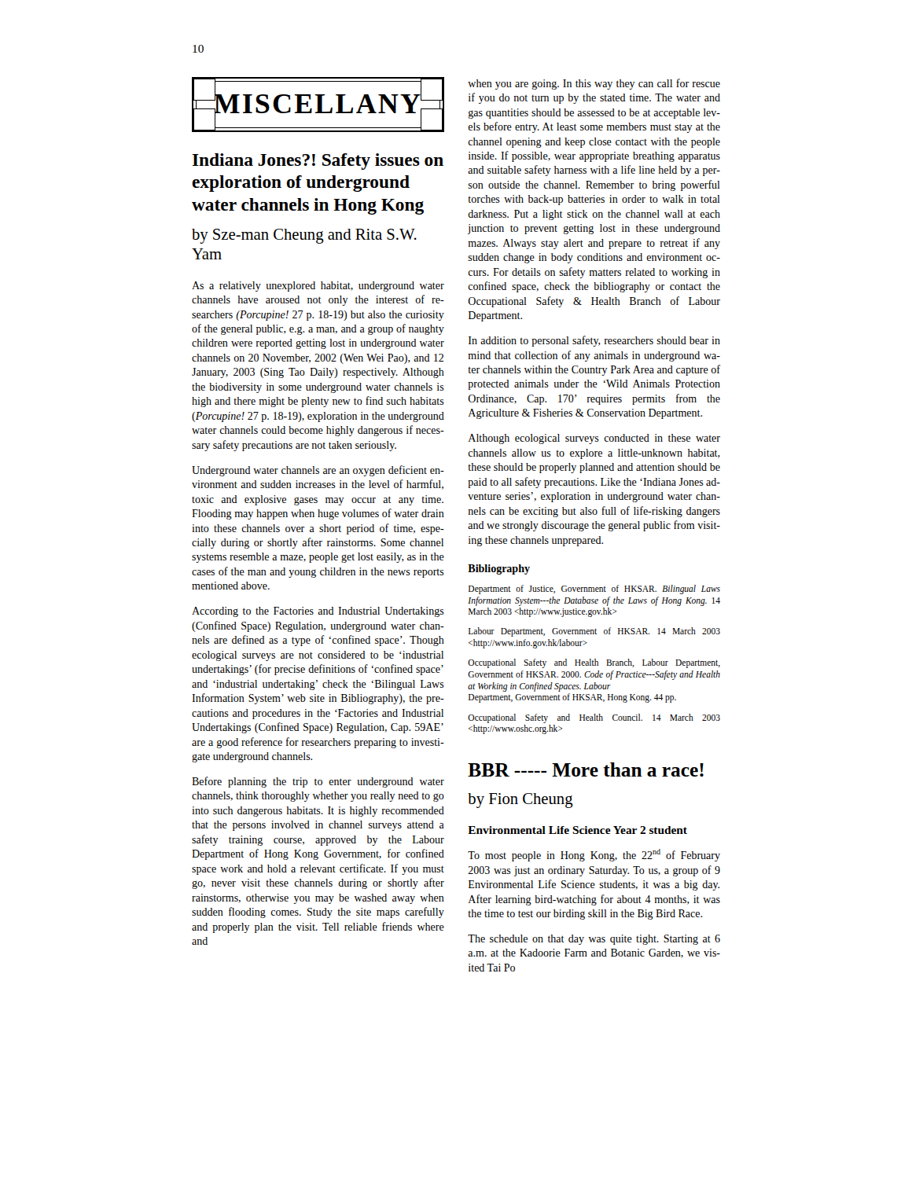10
MISCELLANY
Indiana Jones?! Safety issues on exploration of underground water channels in Hong Kong
by Sze-man Cheung and Rita S.W. Yam
As a relatively unexplored habitat, underground water channels have aroused not only the interest of researchers (Porcupine! 27 p. 18-19) but also the curiosity of the general public, e.g. a man, and a group of naughty children were reported getting lost in underground water channels on 20 November, 2002 (Wen Wei Pao), and 12 January, 2003 (Sing Tao Daily) respectively. Although the biodiversity in some underground water channels is high and there might be plenty new to find such habitats (Porcupine! 27 p. 18-19), exploration in the underground water channels could become highly dangerous if necessary safety precautions are not taken seriously.
Underground water channels are an oxygen deficient environment and sudden increases in the level of harmful, toxic and explosive gases may occur at any time. Flooding may happen when huge volumes of water drain into these channels over a short period of time, especially during or shortly after rainstorms. Some channel systems resemble a maze, people get lost easily, as in the cases of the man and young children in the news reports mentioned above.
According to the Factories and Industrial Undertakings (Confined Space) Regulation, underground water channels are defined as a type of ‘confined space’. Though ecological surveys are not considered to be ‘industrial undertakings’ (for precise definitions of ‘confined space’ and ‘industrial undertaking’ check the ‘Bilingual Laws Information System’ web site in Bibliography), the precautions and procedures in the ‘Factories and Industrial Undertakings (Confined Space) Regulation, Cap. 59AE’ are a good reference for researchers preparing to investigate underground channels.
Before planning the trip to enter underground water channels, think thoroughly whether you really need to go into such dangerous habitats. It is highly recommended that the persons involved in channel surveys attend a safety training course, approved by the Labour Department of Hong Kong Government, for confined space work and hold a relevant certificate. If you must go, never visit these channels during or shortly after rainstorms, otherwise you may be washed away when sudden flooding comes. Study the site maps carefully and properly plan the visit. Tell reliable friends where and
when you are going. In this way they can call for rescue if you do not turn up by the stated time. The water and gas quantities should be assessed to be at acceptable levels before entry. At least some members must stay at the channel opening and keep close contact with the people inside. If possible, wear appropriate breathing apparatus and suitable safety harness with a life line held by a person outside the channel. Remember to bring powerful torches with back-up batteries in order to walk in total darkness. Put a light stick on the channel wall at each junction to prevent getting lost in these underground mazes. Always stay alert and prepare to retreat if any sudden change in body conditions and environment occurs. For details on safety matters related to working in confined space, check the bibliography or contact the Occupational Safety & Health Branch of Labour Department.
In addition to personal safety, researchers should bear in mind that collection of any animals in underground water channels within the Country Park Area and capture of protected animals under the ‘Wild Animals Protection Ordinance, Cap. 170’ requires permits from the Agriculture & Fisheries & Conservation Department.
Although ecological surveys conducted in these water channels allow us to explore a little-unknown habitat, these should be properly planned and attention should be paid to all safety precautions. Like the ‘Indiana Jones adventure series’, exploration in underground water channels can be exciting but also full of life-risking dangers and we strongly discourage the general public from visiting these channels unprepared.
Bibliography
Department of Justice, Government of HKSAR. Bilingual Laws Information System---the Database of the Laws of Hong Kong. 14 March 2003 <http://www.justice.gov.hk>
Labour Department, Government of HKSAR. 14 March 2003 <http://www.info.gov.hk/labour>
Occupational Safety and Health Branch, Labour Department, Government of HKSAR. 2000. Code of Practice---Safety and Health at Working in Confined Spaces. Labour
Department, Government of HKSAR, Hong Kong. 44 pp.
Occupational Safety and Health Council. 14 March 2003 <http://www.oshc.org.hk>
BBR ----- More than a race!
by Fion Cheung
Environmental Life Science Year 2 student
To most people in Hong Kong, the 22nd of February 2003 was just an ordinary Saturday. To us, a group of 9 Environmental Life Science students, it was a big day. After learning bird-watching for about 4 months, it was the time to test our birding skill in the Big Bird Race.
The schedule on that day was quite tight. Starting at 6 a.m. at the Kadoorie Farm and Botanic Garden, we visited Tai Po